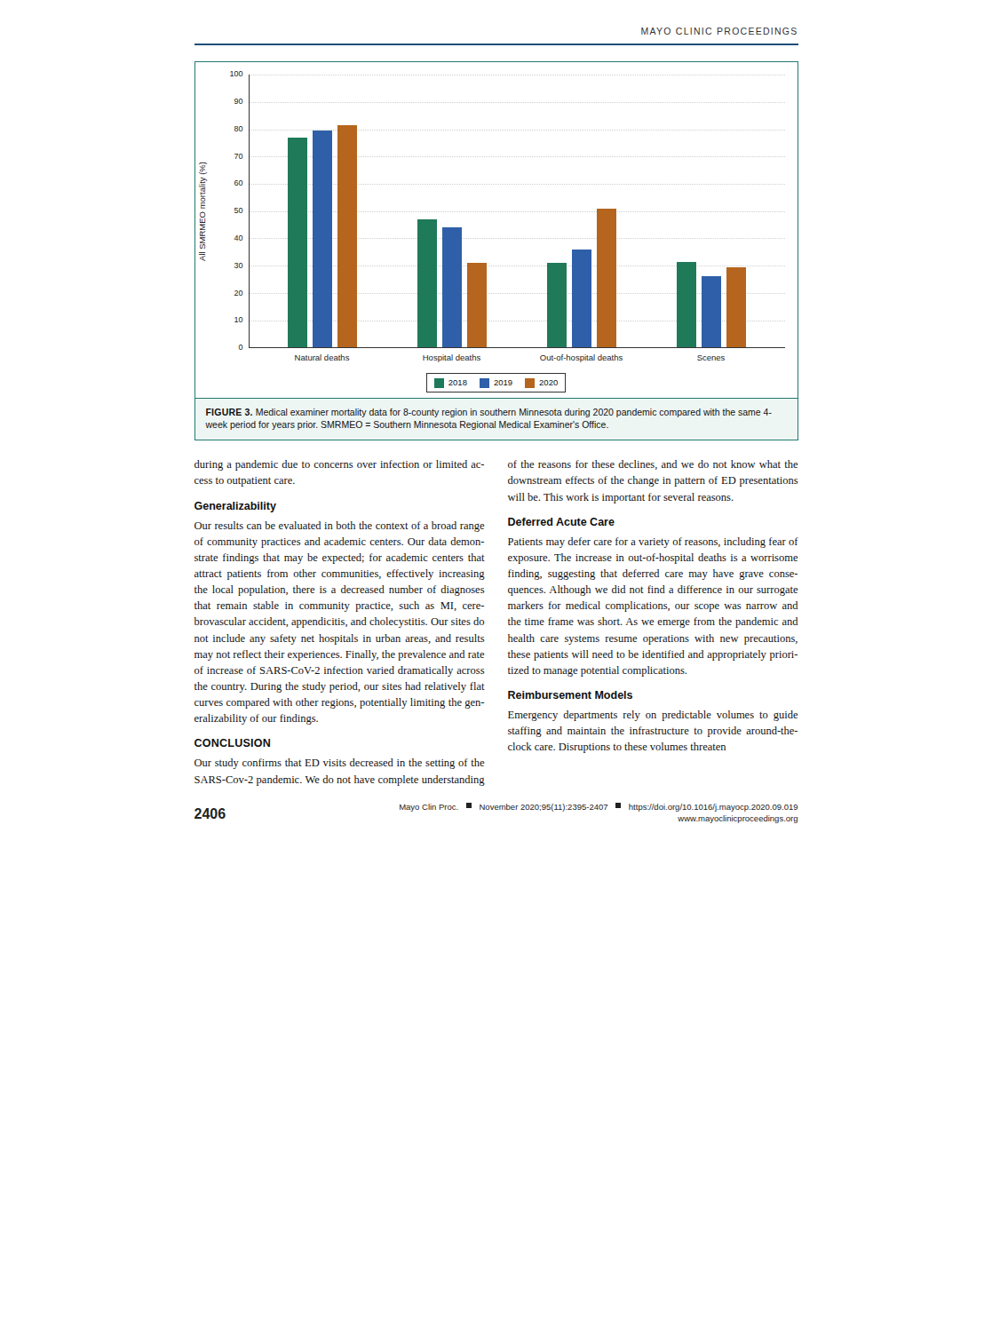Mayo Clinic Proceedings
All SMRMEO mortality (%) 100 90 80 70 60 50 40 30 20 10 0
Natural deaths Hospital deaths Out-of-hospital deaths Scenes
2018 2019 2020
FIGURE 3. Medical examiner mortality data for 8-county region in southern Minnesota during 2020 pandemic compared with the same 4-week period for years prior. SMRMEO = Southern Minnesota Regional Medical Examiner's Office.
during a pandemic due to concerns over infection or limited access to outpatient care.
Generalizability
Our results can be evaluated in both the context of a broad range of community practices and academic centers. Our data demonstrate findings that may be expected; for academic centers that attract patients from other communities, effectively increasing the local population, there is a decreased number of diagnoses that remain stable in community practice, such as MI, cerebrovascular accident, appendicitis, and cholecystitis. Our sites do not include any safety net hospitals in urban areas, and results may not reflect their experiences. Finally, the prevalence and rate of increase of SARS-CoV-2 infection varied dramatically across the country. During the study period, our sites had relatively flat curves compared with other regions, potentially limiting the generalizability of our findings.
Conclusion
Our study confirms that ED visits decreased in the setting of the SARS-Cov-2 pandemic. We do not have complete understanding of the reasons for these declines, and we do not know what the downstream effects of the change in pattern of ED presentations will be. This work is important for several reasons.
Deferred Acute Care
Patients may defer care for a variety of reasons, including fear of exposure. The increase in out-of-hospital deaths is a worrisome finding, suggesting that deferred care may have grave consequences. Although we did not find a difference in our surrogate markers for medical complications, our scope was narrow and the time frame was short. As we emerge from the pandemic and health care systems resume operations with new precautions, these patients will need to be identified and appropriately prioritized to manage potential complications.
Reimbursement Models
Emergency departments rely on predictable volumes to guide staffing and maintain the infrastructure to provide around-the-clock care. Disruptions to these volumes threaten
2406
Mayo Clin Proc. November 2020;95(11):2395-2407 https://doi.org/10.1016/j.mayocp.2020.09.019
www.mayoclinicproceedings.org